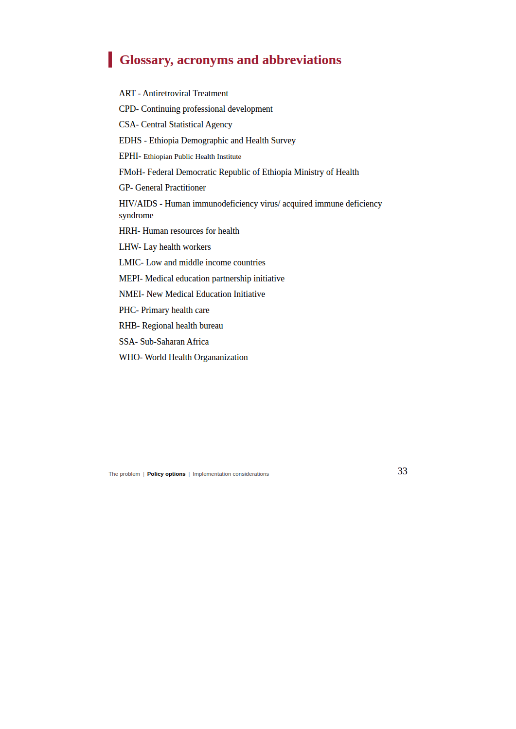Glossary, acronyms and abbreviations
ART - Antiretroviral Treatment
CPD- Continuing professional development
CSA- Central Statistical Agency
EDHS - Ethiopia Demographic and Health Survey
EPHI- Ethiopian Public Health Institute
FMoH- Federal Democratic Republic of Ethiopia Ministry of Health
GP- General Practitioner
HIV/AIDS - Human immunodeficiency virus/ acquired immune deficiency syndrome
HRH- Human resources for health
LHW- Lay health workers
LMIC- Low and middle income countries
MEPI- Medical education partnership initiative
NMEI- New Medical Education Initiative
PHC- Primary health care
RHB- Regional health bureau
SSA- Sub-Saharan Africa
WHO- World Health Organanization
The problem|Policy options|Implementation considerations
33